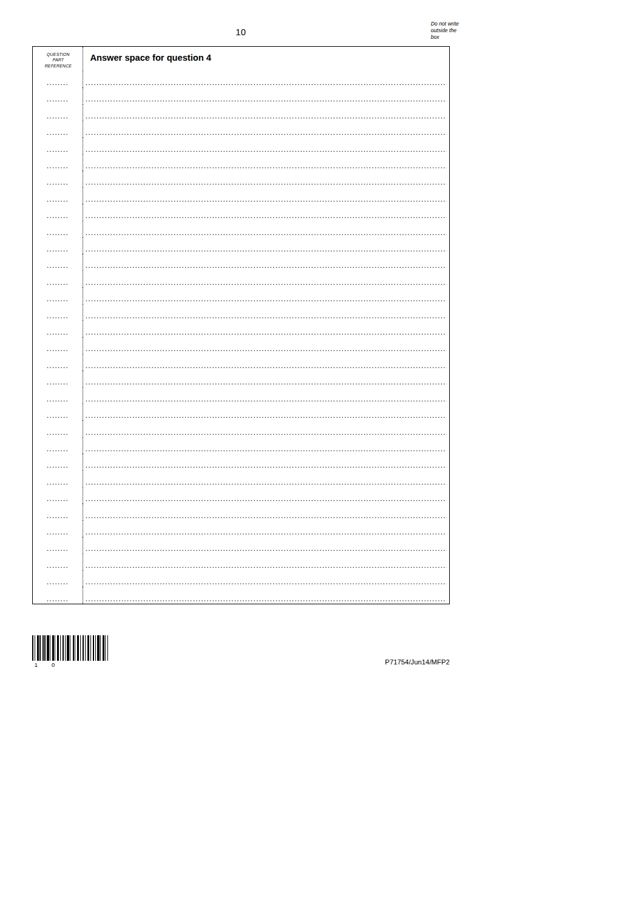Do not write
outside the
box
10
QUESTION
PART
REFERENCE
Answer space for question 4
........
..........................................................................................................................................................................................
........
..........................................................................................................................................................................................
........
..........................................................................................................................................................................................
........
..........................................................................................................................................................................................
........
..........................................................................................................................................................................................
........
..........................................................................................................................................................................................
........
..........................................................................................................................................................................................
........
..........................................................................................................................................................................................
........
..........................................................................................................................................................................................
........
..........................................................................................................................................................................................
........
..........................................................................................................................................................................................
........
..........................................................................................................................................................................................
........
..........................................................................................................................................................................................
........
..........................................................................................................................................................................................
........
..........................................................................................................................................................................................
........
..........................................................................................................................................................................................
........
..........................................................................................................................................................................................
........
..........................................................................................................................................................................................
........
..........................................................................................................................................................................................
........
..........................................................................................................................................................................................
........
..........................................................................................................................................................................................
........
..........................................................................................................................................................................................
........
..........................................................................................................................................................................................
........
..........................................................................................................................................................................................
........
..........................................................................................................................................................................................
........
..........................................................................................................................................................................................
........
..........................................................................................................................................................................................
........
..........................................................................................................................................................................................
........
..........................................................................................................................................................................................
........
..........................................................................................................................................................................................
........
..........................................................................................................................................................................................
........
..........................................................................................................................................................................................
1 0
P71754/Jun14/MFP2